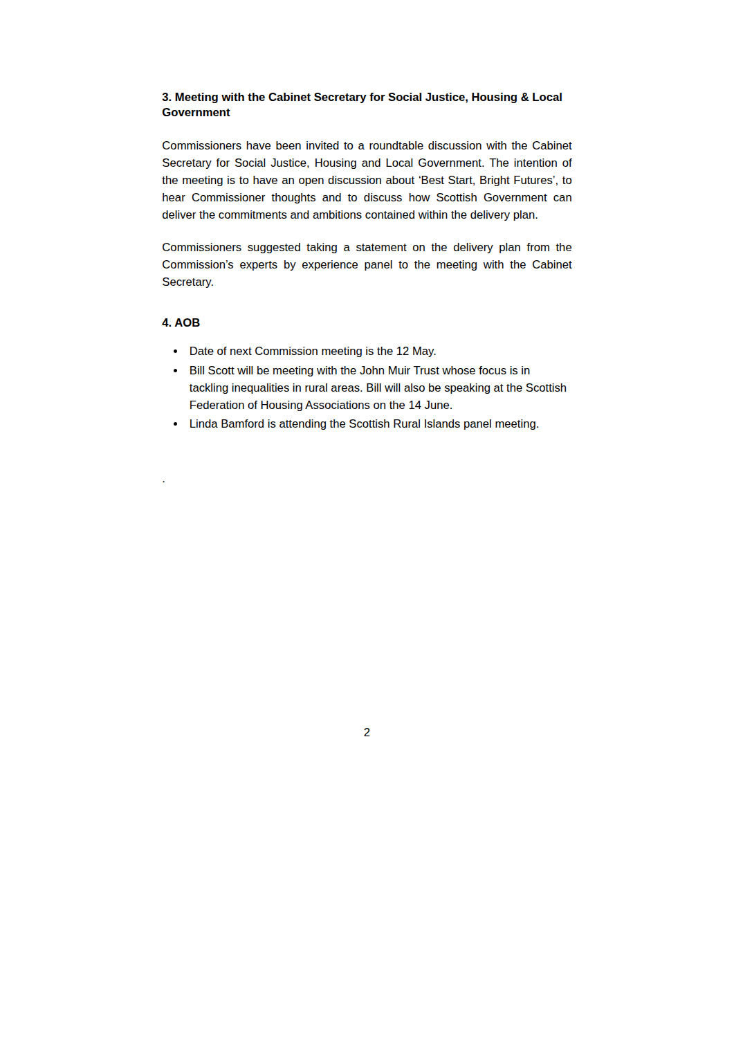3. Meeting with the Cabinet Secretary for Social Justice, Housing & Local Government
Commissioners have been invited to a roundtable discussion with the Cabinet Secretary for Social Justice, Housing and Local Government. The intention of the meeting is to have an open discussion about ‘Best Start, Bright Futures’, to hear Commissioner thoughts and to discuss how Scottish Government can deliver the commitments and ambitions contained within the delivery plan.
Commissioners suggested taking a statement on the delivery plan from the Commission’s experts by experience panel to the meeting with the Cabinet Secretary.
4. AOB
Date of next Commission meeting is the 12 May.
Bill Scott will be meeting with the John Muir Trust whose focus is in tackling inequalities in rural areas. Bill will also be speaking at the Scottish Federation of Housing Associations on the 14 June.
Linda Bamford is attending the Scottish Rural Islands panel meeting.
.
2